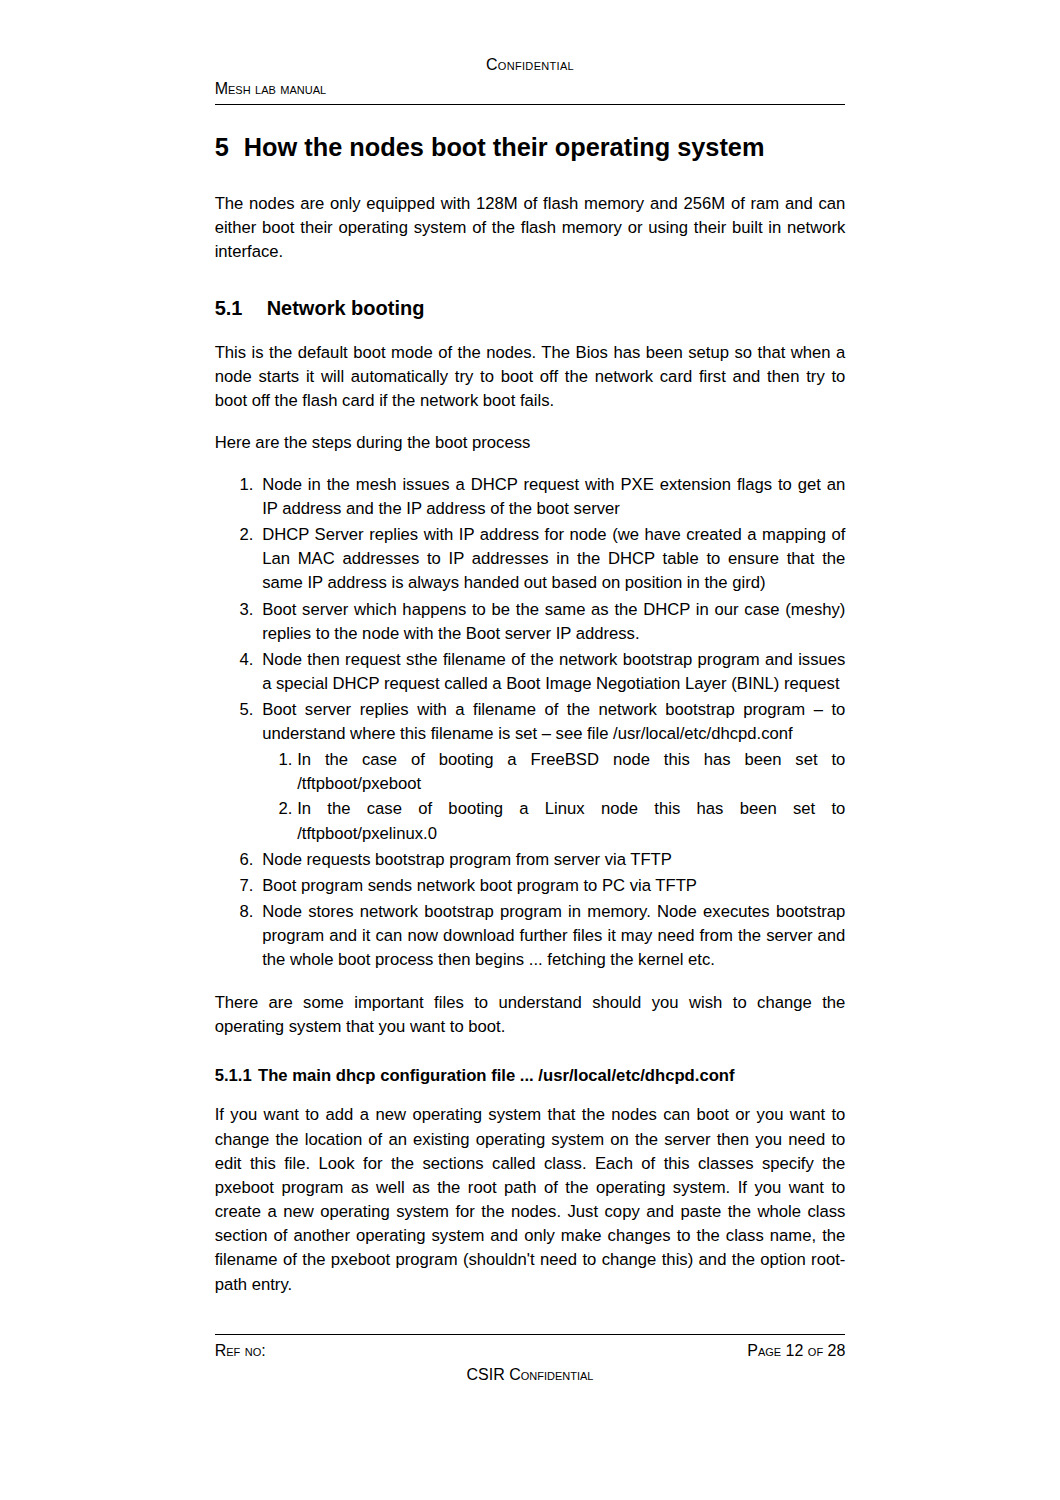Confidential
Mesh lab manual
5 How the nodes boot their operating system
The nodes are only equipped with 128M of flash memory and 256M of ram and can either boot their operating system of the flash memory or using their built in network interface.
5.1 Network booting
This is the default boot mode of the nodes. The Bios has been setup so that when a node starts it will automatically try to boot off the network card first and then try to boot off the flash card if the network boot fails.
Here are the steps during the boot process
Node in the mesh issues a DHCP request with PXE extension flags to get an IP address and the IP address of the boot server
DHCP Server replies with IP address for node (we have created a mapping of Lan MAC addresses to IP addresses in the DHCP table to ensure that the same IP address is always handed out based on position in the gird)
Boot server which happens to be the same as the DHCP in our case (meshy) replies to the node with the Boot server IP address.
Node then request sthe filename of the network bootstrap program and issues a special DHCP request called a Boot Image Negotiation Layer (BINL) request
Boot server replies with a filename of the network bootstrap program – to understand where this filename is set – see file /usr/local/etc/dhcpd.conf
In the case of booting a FreeBSD node this has been set to /tftpboot/pxeboot
In the case of booting a Linux node this has been set to /tftpboot/pxelinux.0
Node requests bootstrap program from server via TFTP
Boot program sends network boot program to PC via TFTP
Node stores network bootstrap program in memory. Node executes bootstrap program and it can now download further files it may need from the server and the whole boot process then begins ... fetching the kernel etc.
There are some important files to understand should you wish to change the operating system that you want to boot.
5.1.1 The main dhcp configuration file ... /usr/local/etc/dhcpd.conf
If you want to add a new operating system that the nodes can boot or you want to change the location of an existing operating system on the server then you need to edit this file. Look for the sections called class. Each of this classes specify the pxeboot program as well as the root path of the operating system. If you want to create a new operating system for the nodes. Just copy and paste the whole class section of another operating system and only make changes to the class name, the filename of the pxeboot program (shouldn't need to change this) and the option root-path entry.
Ref no: Page 12 of 28
CSIR Confidential